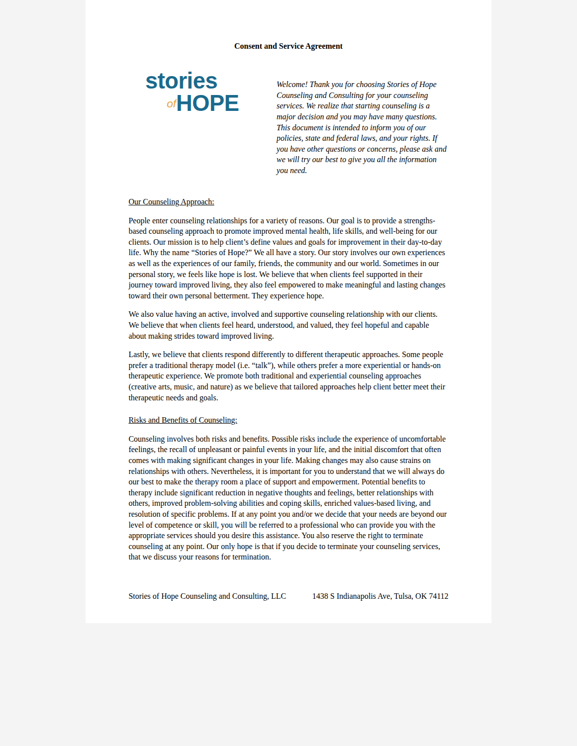Consent and Service Agreement
stories of HOPE
Welcome! Thank you for choosing Stories of Hope Counseling and Consulting for your counseling services. We realize that starting counseling is a major decision and you may have many questions. This document is intended to inform you of our policies, state and federal laws, and your rights. If you have other questions or concerns, please ask and we will try our best to give you all the information you need.
Our Counseling Approach:
People enter counseling relationships for a variety of reasons. Our goal is to provide a strengths-based counseling approach to promote improved mental health, life skills, and well-being for our clients. Our mission is to help client’s define values and goals for improvement in their day-to-day life. Why the name “Stories of Hope?” We all have a story. Our story involves our own experiences as well as the experiences of our family, friends, the community and our world. Sometimes in our personal story, we feels like hope is lost. We believe that when clients feel supported in their journey toward improved living, they also feel empowered to make meaningful and lasting changes toward their own personal betterment. They experience hope.
We also value having an active, involved and supportive counseling relationship with our clients. We believe that when clients feel heard, understood, and valued, they feel hopeful and capable about making strides toward improved living.
Lastly, we believe that clients respond differently to different therapeutic approaches. Some people prefer a traditional therapy model (i.e. “talk”), while others prefer a more experiential or hands-on therapeutic experience. We promote both traditional and experiential counseling approaches (creative arts, music, and nature) as we believe that tailored approaches help client better meet their therapeutic needs and goals.
Risks and Benefits of Counseling:
Counseling involves both risks and benefits. Possible risks include the experience of uncomfortable feelings, the recall of unpleasant or painful events in your life, and the initial discomfort that often comes with making significant changes in your life. Making changes may also cause strains on relationships with others. Nevertheless, it is important for you to understand that we will always do our best to make the therapy room a place of support and empowerment. Potential benefits to therapy include significant reduction in negative thoughts and feelings, better relationships with others, improved problem-solving abilities and coping skills, enriched values-based living, and resolution of specific problems. If at any point you and/or we decide that your needs are beyond our level of competence or skill, you will be referred to a professional who can provide you with the appropriate services should you desire this assistance. You also reserve the right to terminate counseling at any point. Our only hope is that if you decide to terminate your counseling services, that we discuss your reasons for termination.
Stories of Hope Counseling and Consulting, LLC 1438 S Indianapolis Ave, Tulsa, OK 74112